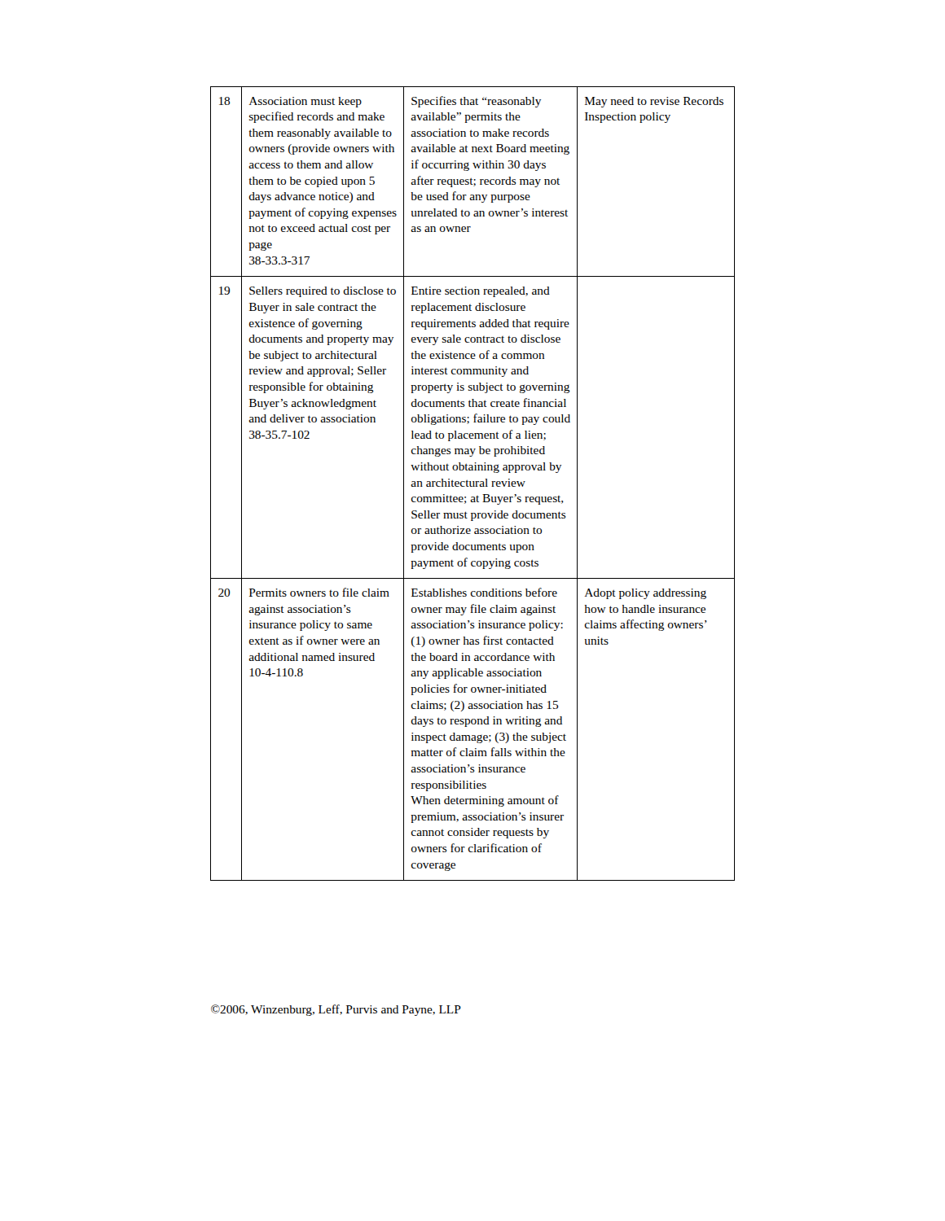| 18 | Association must keep specified records and make them reasonably available to owners (provide owners with access to them and allow them to be copied upon 5 days advance notice) and payment of copying expenses not to exceed actual cost per page 38-33.3-317 | Specifies that “reasonably available” permits the association to make records available at next Board meeting if occurring within 30 days after request; records may not be used for any purpose unrelated to an owner’s interest as an owner | May need to revise Records Inspection policy |
| 19 | Sellers required to disclose to Buyer in sale contract the existence of governing documents and property may be subject to architectural review and approval; Seller responsible for obtaining Buyer’s acknowledgment and deliver to association 38-35.7-102 | Entire section repealed, and replacement disclosure requirements added that require every sale contract to disclose the existence of a common interest community and property is subject to governing documents that create financial obligations; failure to pay could lead to placement of a lien; changes may be prohibited without obtaining approval by an architectural review committee; at Buyer’s request, Seller must provide documents or authorize association to provide documents upon payment of copying costs | |
| 20 | Permits owners to file claim against association’s insurance policy to same extent as if owner were an additional named insured 10-4-110.8 | Establishes conditions before owner may file claim against association’s insurance policy: (1) owner has first contacted the board in accordance with any applicable association policies for owner-initiated claims; (2) association has 15 days to respond in writing and inspect damage; (3) the subject matter of claim falls within the association’s insurance responsibilities When determining amount of premium, association’s insurer cannot consider requests by owners for clarification of coverage | Adopt policy addressing how to handle insurance claims affecting owners’ units |
©2006, Winzenburg, Leff, Purvis and Payne, LLP